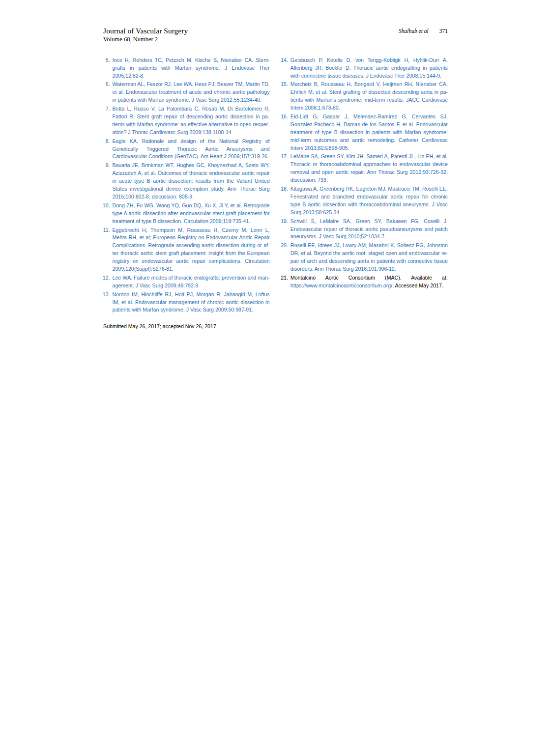Journal of Vascular Surgery Volume 68, Number 2
Shalhub et al 371
Ince H, Rehders TC, Petzsch M, Kische S, Nienaber CA. Stent-grafts in patients with Marfan syndrome. J Endovasc Ther 2005;12:82-8.
Waterman AL, Feezor RJ, Lee WA, Hess PJ, Beaver TM, Martin TD, et al. Endovascular treatment of acute and chronic aortic pathology in patients with Marfan syndrome. J Vasc Surg 2012;55:1234-40.
Botta L, Russo V, La Palombara C, Rosati M, Di Bartolomeo R, Fattori R. Stent graft repair of descending aortic dissection in patients with Marfan syndrome: an effective alternative to open reoperation? J Thorac Cardiovasc Surg 2009;138:1108-14.
Eagle KA. Rationale and design of the National Registry of Genetically Triggered Thoracic Aortic Aneurysms and Cardiovascular Conditions (GenTAC). Am Heart J 2009;157:319-26.
Bavaria JE, Brinkman WT, Hughes GC, Khoynezhad A, Szeto WY, Azizzadeh A, et al. Outcomes of thoracic endovascular aortic repair in acute type B aortic dissection: results from the Valiant United States investigational device exemption study. Ann Thorac Surg 2015;100:802-8; discussion: 808-9.
Dong ZH, Fu WG, Wang YQ, Guo DQ, Xu X, Ji Y, et al. Retrograde type A aortic dissection after endovascular stent graft placement for treatment of type B dissection. Circulation 2009;119:735-41.
Eggebrecht H, Thompson M, Rousseau H, Czerny M, Lonn L, Mehta RH, et al; European Registry on Endovascular Aortic Repair Complications. Retrograde ascending aortic dissection during or after thoracic aortic stent graft placement: insight from the European registry on endovascular aortic repair complications. Circulation 2009;120(Suppl):S276-81.
Lee WA. Failure modes of thoracic endografts: prevention and management. J Vasc Surg 2009;49:792-9.
Nordon IM, Hinchliffe RJ, Holt PJ, Morgan R, Jahangiri M, Loftus IM, et al. Endovascular management of chronic aortic dissection in patients with Marfan syndrome. J Vasc Surg 2009;50:987-91.
Geisbusch P, Kotelis D, von Tengg-Kobligk H, Hyhlik-Durr A, Allenberg JR, Bockler D. Thoracic aortic endografting in patients with connective tissue diseases. J Endovasc Ther 2008;15:144-9.
Marcheix B, Rousseau H, Bongard V, Heijmen RH, Nienaber CA, Ehrlich M, et al. Stent grafting of dissected descending aorta in patients with Marfan's syndrome: mid-term results. JACC Cardiovasc Interv 2008;1:673-80.
Eid-Lidt G, Gaspar J, Melendez-Ramirez G, Cervantes SJ, Gonzalez-Pacheco H, Damas de los Santos F, et al. Endovascular treatment of type B dissection in patients with Marfan syndrome: mid-term outcomes and aortic remodeling. Catheter Cardiovasc Interv 2013;82:E898-905.
LeMaire SA, Green SY, Kim JH, Sameri A, Parenti JL, Lin PH, et al. Thoracic or thoracoabdominal approaches to endovascular device removal and open aortic repair. Ann Thorac Surg 2012;93:726-32; discussion: 733.
Kitagawa A, Greenberg RK, Eagleton MJ, Mastracci TM, Roselli EE. Fenestrated and branched endovascular aortic repair for chronic type B aortic dissection with thoracoabdominal aneurysms. J Vasc Surg 2013;58:625-34.
Schwill S, LeMaire SA, Green SY, Bakaeen FG, Coselli J. Endovascular repair of thoracic aortic pseudoaneurysms and patch aneurysms. J Vasc Surg 2010;52:1034-7.
Roselli EE, Idrees JJ, Lowry AM, Masabni K, Soltesz EG, Johnston DR, et al. Beyond the aortic root: staged open and endovascular repair of arch and descending aorta in patients with connective tissue disorders. Ann Thorac Surg 2016;101:906-12.
Montalcino Aortic Consortium (MAC). Available at: https://www.montalcinoaorticconsortium.org/. Accessed May 2017.
Submitted May 26, 2017; accepted Nov 26, 2017.